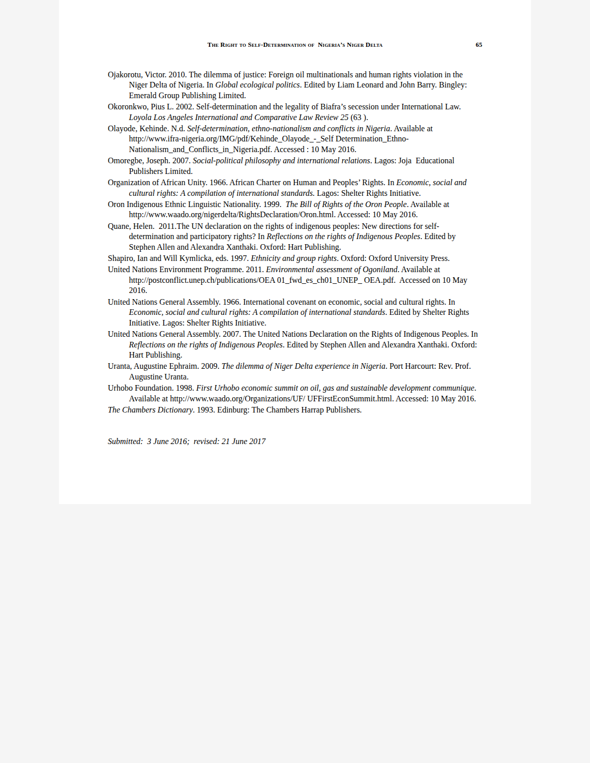The Right to Self-Determination of Nigeria’s Niger Delta 65
Ojakorotu, Victor. 2010. The dilemma of justice: Foreign oil multinationals and human rights violation in the Niger Delta of Nigeria. In Global ecological politics. Edited by Liam Leonard and John Barry. Bingley: Emerald Group Publishing Limited.
Okoronkwo, Pius L. 2002. Self-determination and the legality of Biafra’s secession under International Law. Loyola Los Angeles International and Comparative Law Review 25 (63 ).
Olayode, Kehinde. N.d. Self-determination, ethno-nationalism and conflicts in Nigeria. Available at http://www.ifra-nigeria.org/IMG/pdf/Kehinde_Olayode_-_Self Determination_Ethno-Nationalism_and_Conflicts_in_Nigeria.pdf. Accessed : 10 May 2016.
Omoregbe, Joseph. 2007. Social-political philosophy and international relations. Lagos: Joja Educational Publishers Limited.
Organization of African Unity. 1966. African Charter on Human and Peoples’ Rights. In Economic, social and cultural rights: A compilation of international standards. Lagos: Shelter Rights Initiative.
Oron Indigenous Ethnic Linguistic Nationality. 1999. The Bill of Rights of the Oron People. Available at http://www.waado.org/nigerdelta/RightsDeclaration/Oron.html. Accessed: 10 May 2016.
Quane, Helen. 2011.The UN declaration on the rights of indigenous peoples: New directions for self-determination and participatory rights? In Reflections on the rights of Indigenous Peoples. Edited by Stephen Allen and Alexandra Xanthaki. Oxford: Hart Publishing.
Shapiro, Ian and Will Kymlicka, eds. 1997. Ethnicity and group rights. Oxford: Oxford University Press.
United Nations Environment Programme. 2011. Environmental assessment of Ogoniland. Available at http://postconflict.unep.ch/publications/OEA 01_fwd_es_ch01_UNEP_ OEA.pdf. Accessed on 10 May 2016.
United Nations General Assembly. 1966. International covenant on economic, social and cultural rights. In Economic, social and cultural rights: A compilation of international standards. Edited by Shelter Rights Initiative. Lagos: Shelter Rights Initiative.
United Nations General Assembly. 2007. The United Nations Declaration on the Rights of Indigenous Peoples. In Reflections on the rights of Indigenous Peoples. Edited by Stephen Allen and Alexandra Xanthaki. Oxford: Hart Publishing.
Uranta, Augustine Ephraim. 2009. The dilemma of Niger Delta experience in Nigeria. Port Harcourt: Rev. Prof. Augustine Uranta.
Urhobo Foundation. 1998. First Urhobo economic summit on oil, gas and sustainable development communique. Available at http://www.waado.org/Organizations/UF/ UFFirstEconSummit.html. Accessed: 10 May 2016.
The Chambers Dictionary. 1993. Edinburg: The Chambers Harrap Publishers.
Submitted: 3 June 2016; revised: 21 June 2017